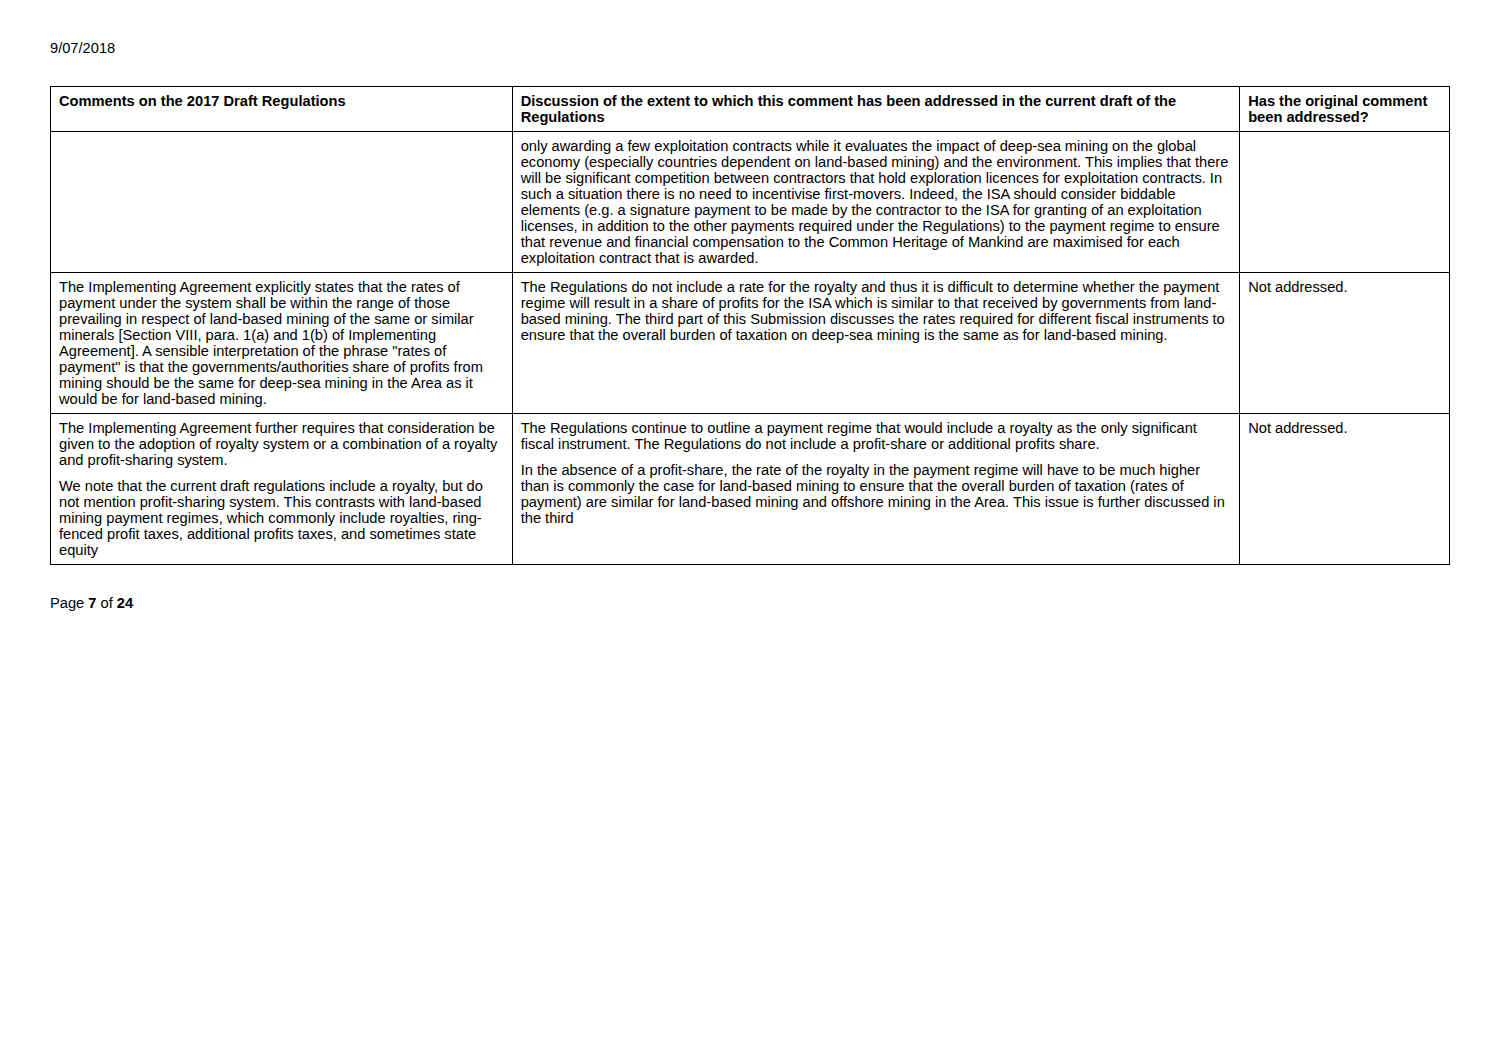9/07/2018
| Comments on the 2017 Draft Regulations | Discussion of the extent to which this comment has been addressed in the current draft of the Regulations | Has the original comment been addressed? |
| --- | --- | --- |
| | only awarding a few exploitation contracts while it evaluates the impact of deep-sea mining on the global economy (especially countries dependent on land-based mining) and the environment. This implies that there will be significant competition between contractors that hold exploration licences for exploitation contracts. In such a situation there is no need to incentivise first-movers. Indeed, the ISA should consider biddable elements (e.g. a signature payment to be made by the contractor to the ISA for granting of an exploitation licenses, in addition to the other payments required under the Regulations) to the payment regime to ensure that revenue and financial compensation to the Common Heritage of Mankind are maximised for each exploitation contract that is awarded. | |
| The Implementing Agreement explicitly states that the rates of payment under the system shall be within the range of those prevailing in respect of land-based mining of the same or similar minerals [Section VIII, para. 1(a) and 1(b) of Implementing Agreement]. A sensible interpretation of the phrase "rates of payment" is that the governments/authorities share of profits from mining should be the same for deep-sea mining in the Area as it would be for land-based mining. | The Regulations do not include a rate for the royalty and thus it is difficult to determine whether the payment regime will result in a share of profits for the ISA which is similar to that received by governments from land-based mining. The third part of this Submission discusses the rates required for different fiscal instruments to ensure that the overall burden of taxation on deep-sea mining is the same as for land-based mining. | Not addressed. |
| The Implementing Agreement further requires that consideration be given to the adoption of royalty system or a combination of a royalty and profit-sharing system. We note that the current draft regulations include a royalty, but do not mention profit-sharing system. This contrasts with land-based mining payment regimes, which commonly include royalties, ring-fenced profit taxes, additional profits taxes, and sometimes state equity | The Regulations continue to outline a payment regime that would include a royalty as the only significant fiscal instrument. The Regulations do not include a profit-share or additional profits share. In the absence of a profit-share, the rate of the royalty in the payment regime will have to be much higher than is commonly the case for land-based mining to ensure that the overall burden of taxation (rates of payment) are similar for land-based mining and offshore mining in the Area. This issue is further discussed in the third | Not addressed. |
Page 7 of 24